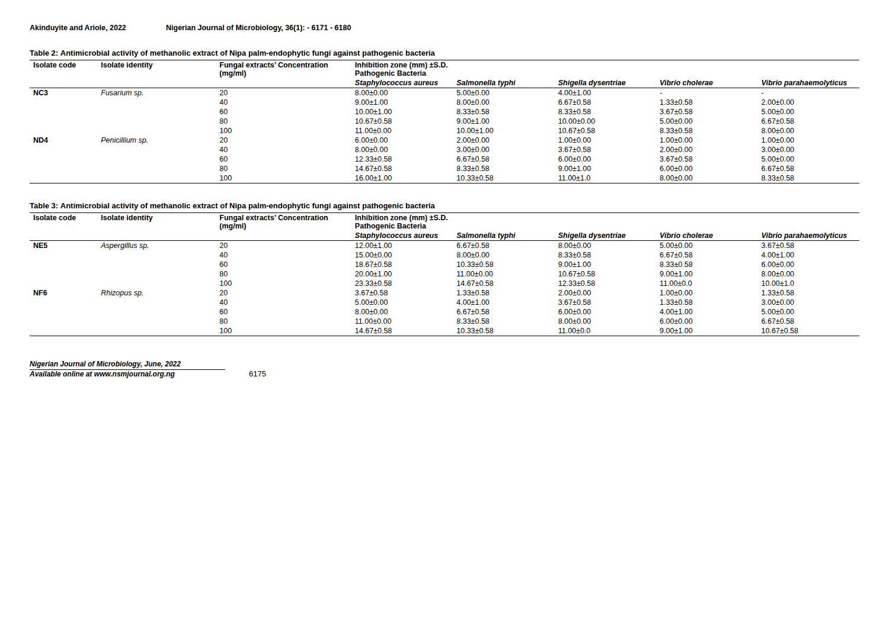Akinduyite and Ariole, 2022
Nigerian Journal of Microbiology, 36(1): - 6171 - 6180
Table 2: Antimicrobial activity of methanolic extract of Nipa palm-endophytic fungi against pathogenic bacteria
| Isolate code | Isolate identity | Fungal extracts’ Concentration (mg/ml) | Inhibition zone (mm) ±S.D. Pathogenic Bacteria |
| --- | --- | --- | --- |
| | | | Staphylococcus aureus | Salmonella typhi | Shigella dysentriae | Vibrio cholerae | Vibrio parahaemolyticus |
| NC3 | Fusarium sp. | 20 | 8.00±0.00 | 5.00±0.00 | 4.00±1.00 | - | - |
| | | 40 | 9.00±1.00 | 8.00±0.00 | 6.67±0.58 | 1.33±0.58 | 2.00±0.00 |
| | | 60 | 10.00±1.00 | 8.33±0.58 | 8.33±0.58 | 3.67±0.58 | 5.00±0.00 |
| | | 80 | 10.67±0.58 | 9.00±1.00 | 10.00±0.00 | 5.00±0.00 | 6.67±0.58 |
| | | 100 | 11.00±0.00 | 10.00±1.00 | 10.67±0.58 | 8.33±0.58 | 8.00±0.00 |
| ND4 | Penicillium sp. | 20 | 6.00±0.00 | 2.00±0.00 | 1.00±0.00 | 1.00±0.00 | 1.00±0.00 |
| | | 40 | 8.00±0.00 | 3.00±0.00 | 3.67±0.58 | 2.00±0.00 | 3.00±0.00 |
| | | 60 | 12.33±0.58 | 6.67±0.58 | 6.00±0.00 | 3.67±0.58 | 5.00±0.00 |
| | | 80 | 14.67±0.58 | 8.33±0.58 | 9.00±1.00 | 6.00±0.00 | 6.67±0.58 |
| | | 100 | 16.00±1.00 | 10.33±0.58 | 11.00±1.0 | 8.00±0.00 | 8.33±0.58 |
Table 3: Antimicrobial activity of methanolic extract of Nipa palm-endophytic fungi against pathogenic bacteria
| Isolate code | Isolate identity | Fungal extracts’ Concentration (mg/ml) | Inhibition zone (mm) ±S.D. Pathogenic Bacteria |
| --- | --- | --- | --- |
| | | | Staphylococcus aureus | Salmonella typhi | Shigella dysentriae | Vibrio cholerae | Vibrio parahaemolyticus |
| NE5 | Aspergillus sp. | 20 | 12.00±1.00 | 6.67±0.58 | 8.00±0.00 | 5.00±0.00 | 3.67±0.58 |
| | | 40 | 15.00±0.00 | 8.00±0.00 | 8.33±0.58 | 6.67±0.58 | 4.00±1.00 |
| | | 60 | 18.67±0.58 | 10.33±0.58 | 9.00±1.00 | 8.33±0.58 | 6.00±0.00 |
| | | 80 | 20.00±1.00 | 11.00±0.00 | 10.67±0.58 | 9.00±1.00 | 8.00±0.00 |
| | | 100 | 23.33±0.58 | 14.67±0.58 | 12.33±0.58 | 11.00±0.0 | 10.00±1.0 |
| NF6 | Rhizopus sp. | 20 | 3.67±0.58 | 1.33±0.58 | 2.00±0.00 | 1.00±0.00 | 1.33±0.58 |
| | | 40 | 5.00±0.00 | 4.00±1.00 | 3.67±0.58 | 1.33±0.58 | 3.00±0.00 |
| | | 60 | 8.00±0.00 | 6.67±0.58 | 6.00±0.00 | 4.00±1.00 | 5.00±0.00 |
| | | 80 | 11.00±0.00 | 8.33±0.58 | 8.00±0.00 | 6.00±0.00 | 6.67±0.58 |
| | | 100 | 14.67±0.58 | 10.33±0.58 | 11.00±0.0 | 9.00±1.00 | 10.67±0.58 |
Nigerian Journal of Microbiology, June, 2022
Available online at www.nsmjournal.org.ng
6175